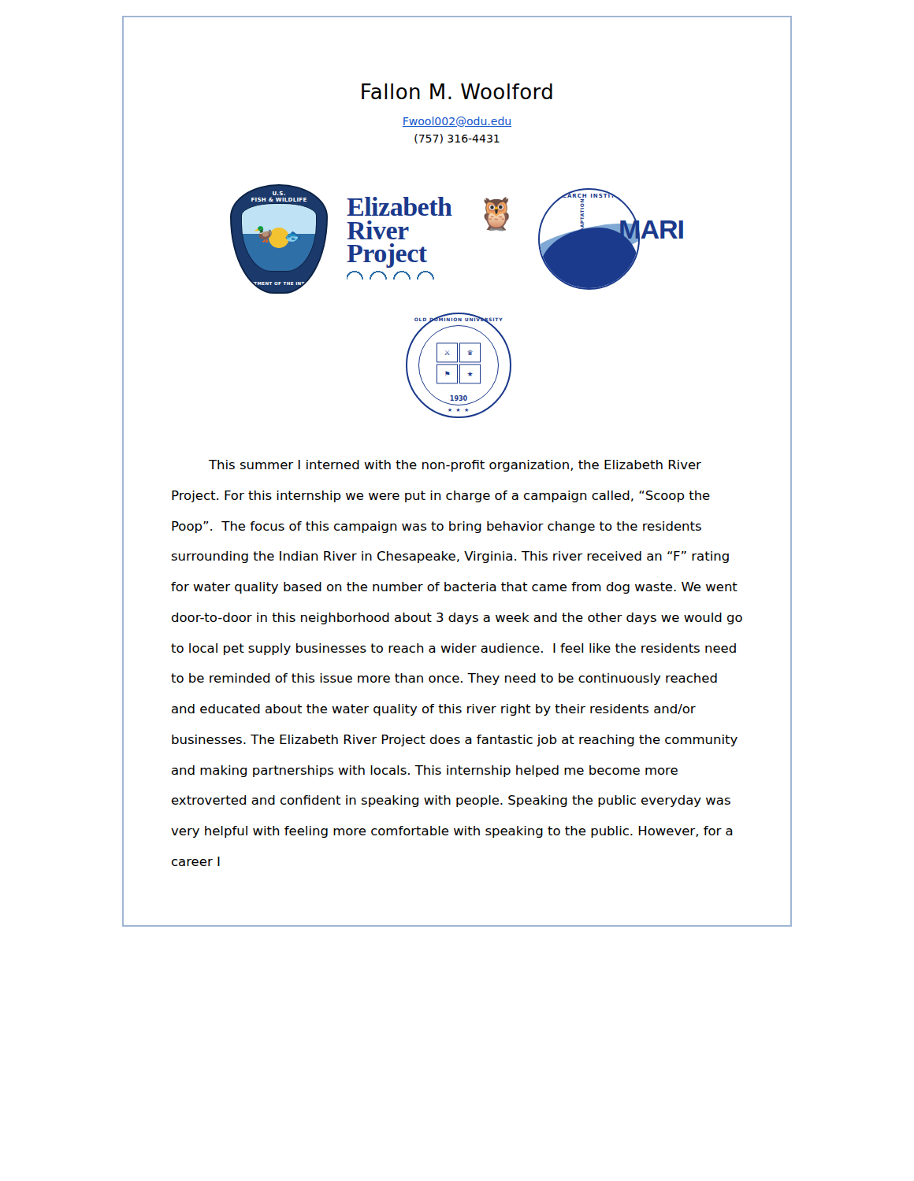Fallon M. Woolford
Fwool002@odu.edu
(757) 316-4431
U.S.
FISH & WILDLIFE
SERVICE
🦆
🐟
DEPARTMENT OF THE INTERIOR
🦉
Elizabeth River Project
RESEARCH INSTITUTE
MITIGATION & ADAPTATION
OLD DOMINION UNIVERSITY
MARI
OLD DOMINION UNIVERSITY
⚔
♛
⚑
★
1930
★ ★ ★
This summer I interned with the non-profit organization, the Elizabeth River Project. For this internship we were put in charge of a campaign called, “Scoop the Poop”. The focus of this campaign was to bring behavior change to the residents surrounding the Indian River in Chesapeake, Virginia. This river received an “F” rating for water quality based on the number of bacteria that came from dog waste. We went door-to-door in this neighborhood about 3 days a week and the other days we would go to local pet supply businesses to reach a wider audience. I feel like the residents need to be reminded of this issue more than once. They need to be continuously reached and educated about the water quality of this river right by their residents and/or businesses. The Elizabeth River Project does a fantastic job at reaching the community and making partnerships with locals. This internship helped me become more extroverted and confident in speaking with people. Speaking the public everyday was very helpful with feeling more comfortable with speaking to the public. However, for a career I